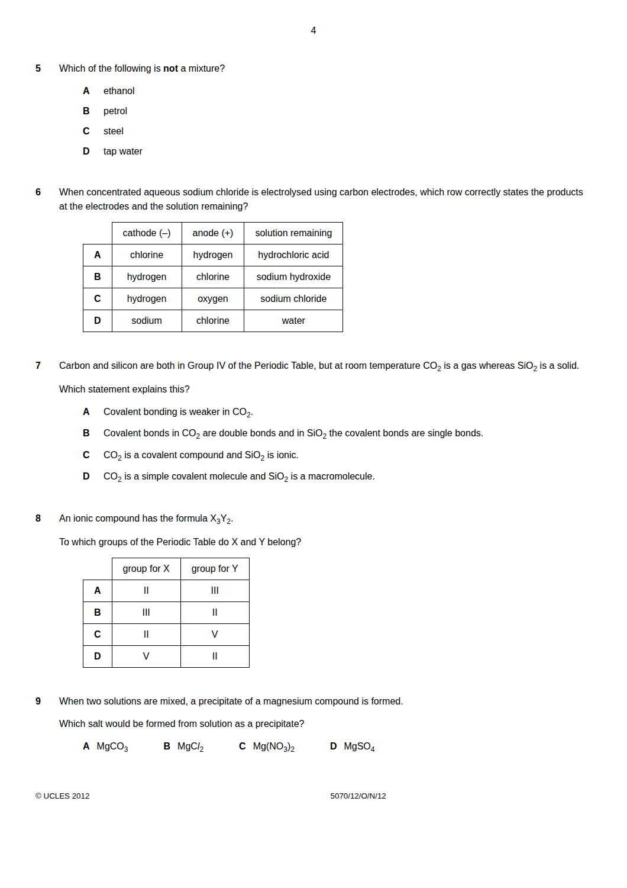4
5
Which of the following is not a mixture?
Aethanol
Bpetrol
Csteel
Dtap water
6
When concentrated aqueous sodium chloride is electrolysed using carbon electrodes, which row correctly states the products at the electrodes and the solution remaining?
| | cathode (–) | anode (+) | solution remaining |
| A | chlorine | hydrogen | hydrochloric acid |
| B | hydrogen | chlorine | sodium hydroxide |
| C | hydrogen | oxygen | sodium chloride |
| D | sodium | chlorine | water |
7
Carbon and silicon are both in Group IV of the Periodic Table, but at room temperature CO2 is a gas whereas SiO2 is a solid.
Which statement explains this?
ACovalent bonding is weaker in CO2.
BCovalent bonds in CO2 are double bonds and in SiO2 the covalent bonds are single bonds.
CCO2 is a covalent compound and SiO2 is ionic.
DCO2 is a simple covalent molecule and SiO2 is a macromolecule.
8
An ionic compound has the formula X3Y2.
To which groups of the Periodic Table do X and Y belong?
| | group for X | group for Y |
| A | II | III |
| B | III | II |
| C | II | V |
| D | V | II |
9
When two solutions are mixed, a precipitate of a magnesium compound is formed.
Which salt would be formed from solution as a precipitate?
AMgCO3
BMgCl2
CMg(NO3)2
DMgSO4
© UCLES 2012
5070/12/O/N/12